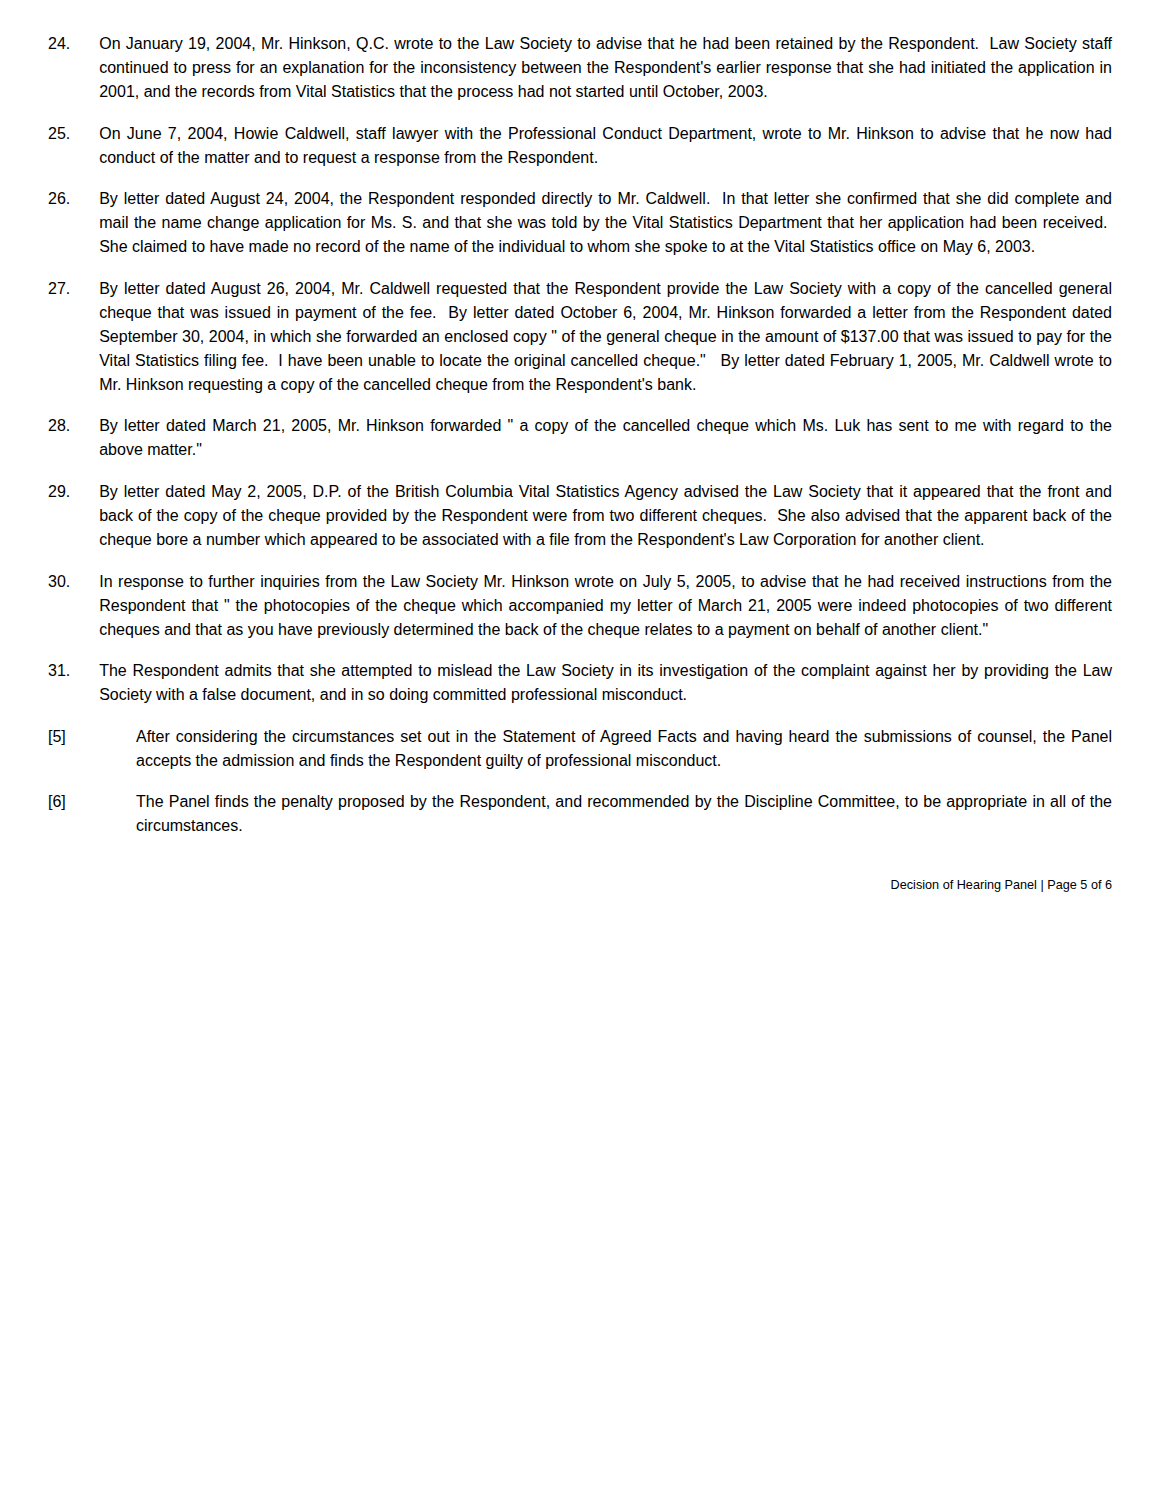24.
On January 19, 2004, Mr. Hinkson, Q.C. wrote to the Law Society to advise that he had been retained by the Respondent. Law Society staff continued to press for an explanation for the inconsistency between the Respondent's earlier response that she had initiated the application in 2001, and the records from Vital Statistics that the process had not started until October, 2003.
25.
On June 7, 2004, Howie Caldwell, staff lawyer with the Professional Conduct Department, wrote to Mr. Hinkson to advise that he now had conduct of the matter and to request a response from the Respondent.
26.
By letter dated August 24, 2004, the Respondent responded directly to Mr. Caldwell. In that letter she confirmed that she did complete and mail the name change application for Ms. S. and that she was told by the Vital Statistics Department that her application had been received. She claimed to have made no record of the name of the individual to whom she spoke to at the Vital Statistics office on May 6, 2003.
27.
By letter dated August 26, 2004, Mr. Caldwell requested that the Respondent provide the Law Society with a copy of the cancelled general cheque that was issued in payment of the fee. By letter dated October 6, 2004, Mr. Hinkson forwarded a letter from the Respondent dated September 30, 2004, in which she forwarded an enclosed copy " of the general cheque in the amount of $137.00 that was issued to pay for the Vital Statistics filing fee. I have been unable to locate the original cancelled cheque." By letter dated February 1, 2005, Mr. Caldwell wrote to Mr. Hinkson requesting a copy of the cancelled cheque from the Respondent's bank.
28.
By letter dated March 21, 2005, Mr. Hinkson forwarded " a copy of the cancelled cheque which Ms. Luk has sent to me with regard to the above matter."
29.
By letter dated May 2, 2005, D.P. of the British Columbia Vital Statistics Agency advised the Law Society that it appeared that the front and back of the copy of the cheque provided by the Respondent were from two different cheques. She also advised that the apparent back of the cheque bore a number which appeared to be associated with a file from the Respondent's Law Corporation for another client.
30.
In response to further inquiries from the Law Society Mr. Hinkson wrote on July 5, 2005, to advise that he had received instructions from the Respondent that " the photocopies of the cheque which accompanied my letter of March 21, 2005 were indeed photocopies of two different cheques and that as you have previously determined the back of the cheque relates to a payment on behalf of another client."
31.
The Respondent admits that she attempted to mislead the Law Society in its investigation of the complaint against her by providing the Law Society with a false document, and in so doing committed professional misconduct.
[5]
After considering the circumstances set out in the Statement of Agreed Facts and having heard the submissions of counsel, the Panel accepts the admission and finds the Respondent guilty of professional misconduct.
[6]
The Panel finds the penalty proposed by the Respondent, and recommended by the Discipline Committee, to be appropriate in all of the circumstances.
Decision of Hearing Panel | Page 5 of 6